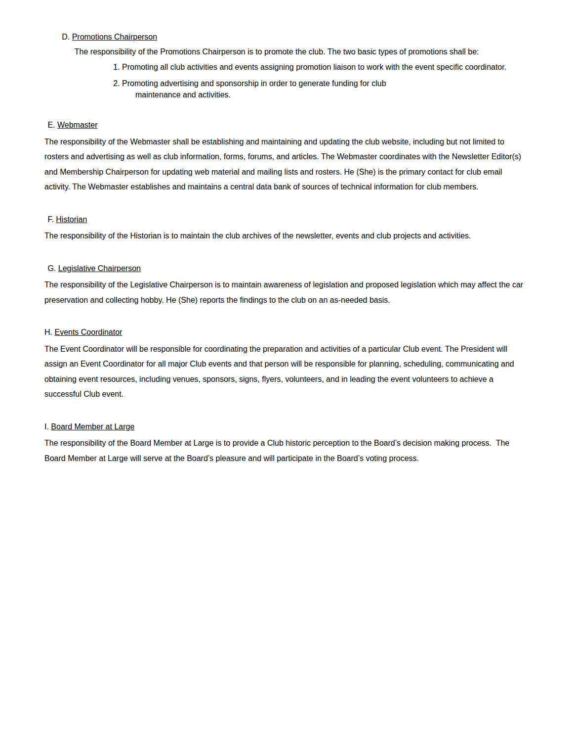D. Promotions Chairperson
The responsibility of the Promotions Chairperson is to promote the club. The two basic types of promotions shall be:
1. Promoting all club activities and events assigning promotion liaison to work with the event specific coordinator.
2. Promoting advertising and sponsorship in order to generate funding for clubmaintenance and activities.
E. Webmaster
The responsibility of the Webmaster shall be establishing and maintaining and updating the club website, including but not limited to rosters and advertising as well as club information, forms, forums, and articles. The Webmaster coordinates with the Newsletter Editor(s) and Membership Chairperson for updating web material and mailing lists and rosters. He (She) is the primary contact for club email activity. The Webmaster establishes and maintains a central data bank of sources of technical information for club members.
F. Historian
The responsibility of the Historian is to maintain the club archives of the newsletter, events and club projects and activities.
G. Legislative Chairperson
The responsibility of the Legislative Chairperson is to maintain awareness of legislation and proposed legislation which may affect the car preservation and collecting hobby. He (She) reports the findings to the club on an as-needed basis.
H. Events Coordinator
The Event Coordinator will be responsible for coordinating the preparation and activities of a particular Club event. The President will assign an Event Coordinator for all major Club events and that person will be responsible for planning, scheduling, communicating and obtaining event resources, including venues, sponsors, signs, flyers, volunteers, and in leading the event volunteers to achieve a successful Club event.
I. Board Member at Large
The responsibility of the Board Member at Large is to provide a Club historic perception to the Board’s decision making process. The Board Member at Large will serve at the Board’s pleasure and will participate in the Board’s voting process.